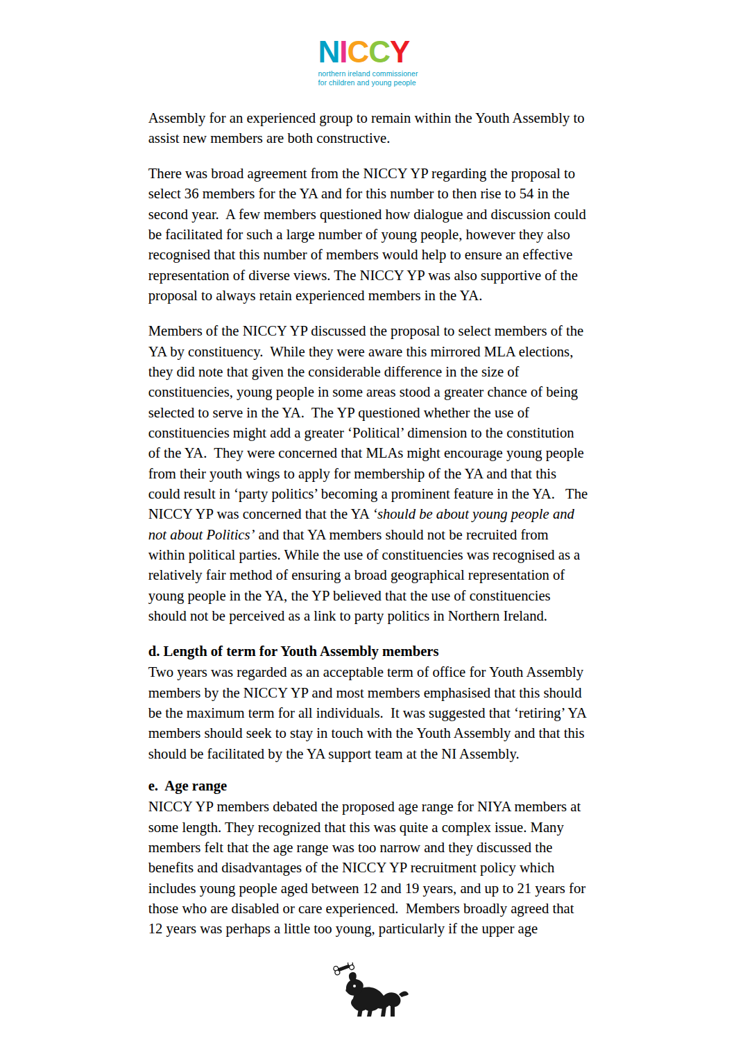NICCY
northern ireland commissioner
for children and young people
Assembly for an experienced group to remain within the Youth Assembly to assist new members are both constructive.
There was broad agreement from the NICCY YP regarding the proposal to select 36 members for the YA and for this number to then rise to 54 in the second year. A few members questioned how dialogue and discussion could be facilitated for such a large number of young people, however they also recognised that this number of members would help to ensure an effective representation of diverse views. The NICCY YP was also supportive of the proposal to always retain experienced members in the YA.
Members of the NICCY YP discussed the proposal to select members of the YA by constituency. While they were aware this mirrored MLA elections, they did note that given the considerable difference in the size of constituencies, young people in some areas stood a greater chance of being selected to serve in the YA. The YP questioned whether the use of constituencies might add a greater ‘Political’ dimension to the constitution of the YA. They were concerned that MLAs might encourage young people from their youth wings to apply for membership of the YA and that this could result in ‘party politics’ becoming a prominent feature in the YA. The NICCY YP was concerned that the YA ‘should be about young people and not about Politics’ and that YA members should not be recruited from within political parties. While the use of constituencies was recognised as a relatively fair method of ensuring a broad geographical representation of young people in the YA, the YP believed that the use of constituencies should not be perceived as a link to party politics in Northern Ireland.
d. Length of term for Youth Assembly members
Two years was regarded as an acceptable term of office for Youth Assembly members by the NICCY YP and most members emphasised that this should be the maximum term for all individuals. It was suggested that ‘retiring’ YA members should seek to stay in touch with the Youth Assembly and that this should be facilitated by the YA support team at the NI Assembly.
e. Age range
NICCY YP members debated the proposed age range for NIYA members at some length. They recognized that this was quite a complex issue. Many members felt that the age range was too narrow and they discussed the benefits and disadvantages of the NICCY YP recruitment policy which includes young people aged between 12 and 19 years, and up to 21 years for those who are disabled or care experienced. Members broadly agreed that 12 years was perhaps a little too young, particularly if the upper age